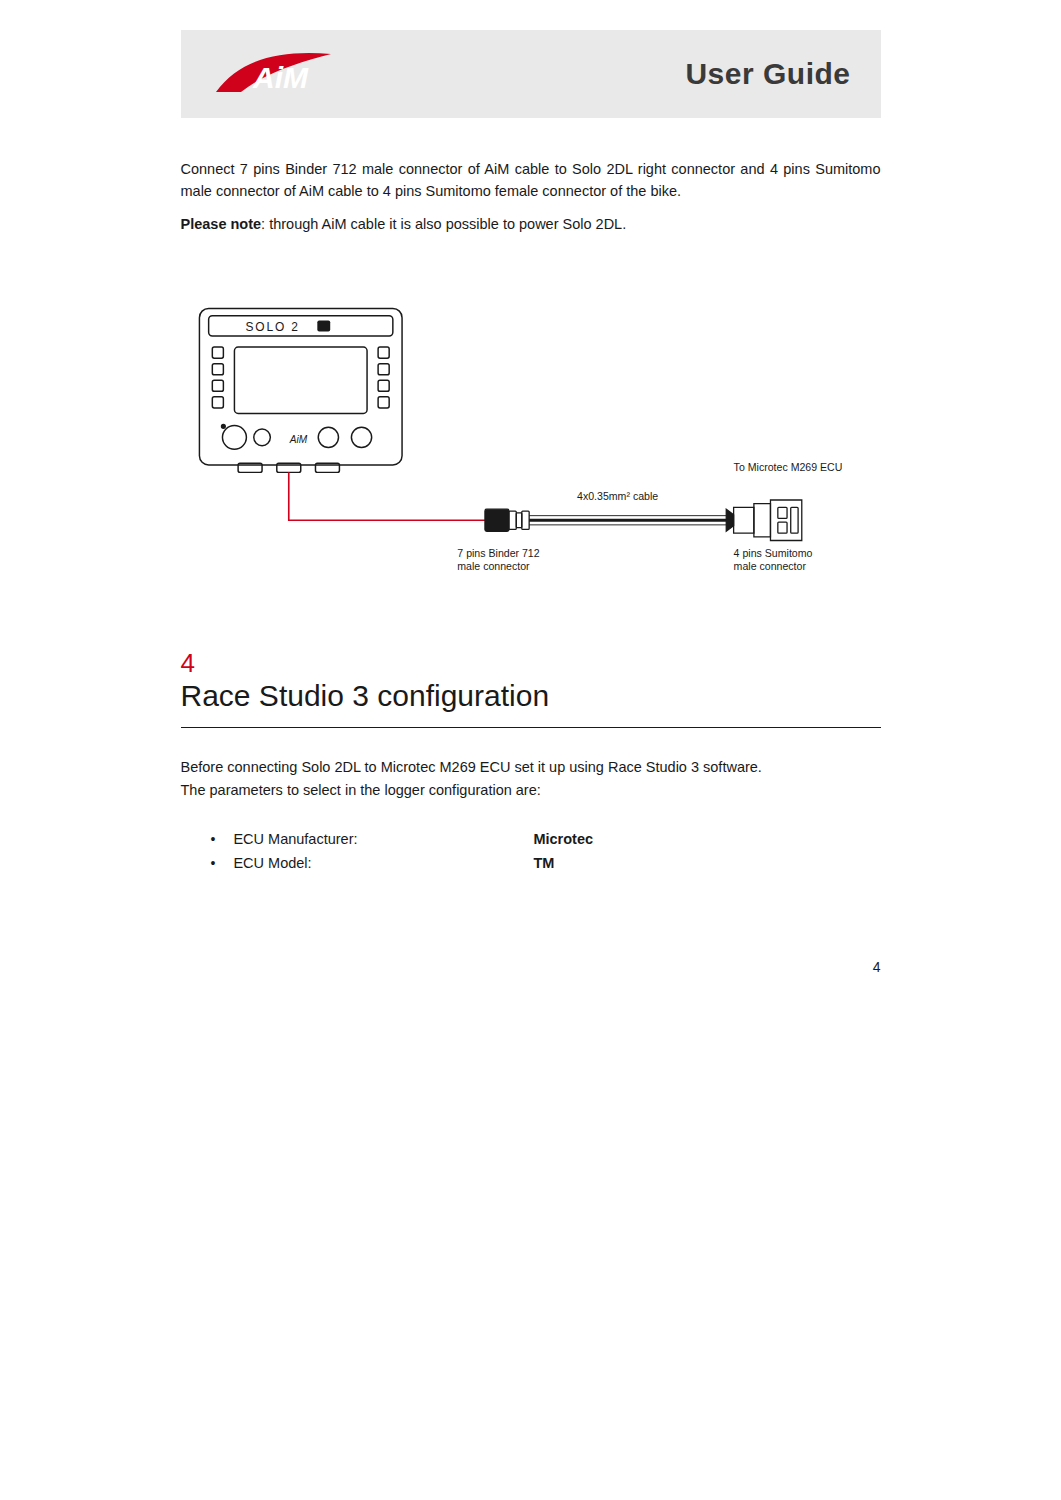AiM
User Guide
Connect 7 pins Binder 712 male connector of AiM cable to Solo 2DL right connector and 4 pins Sumitomo male connector of AiM cable to 4 pins Sumitomo female connector of the bike.
Please note: through AiM cable it is also possible to power Solo 2DL.
SOLO 2 AiM 7 pins Binder 712 male connector 4x0.35mm² cable 4 pins Sumitomo male connector To Microtec M269 ECU
4
Race Studio 3 configuration
Before connecting Solo 2DL to Microtec M269 ECU set it up using Race Studio 3 software.
The parameters to select in the logger configuration are:
ECU Manufacturer: Microtec
ECU Model: TM
4